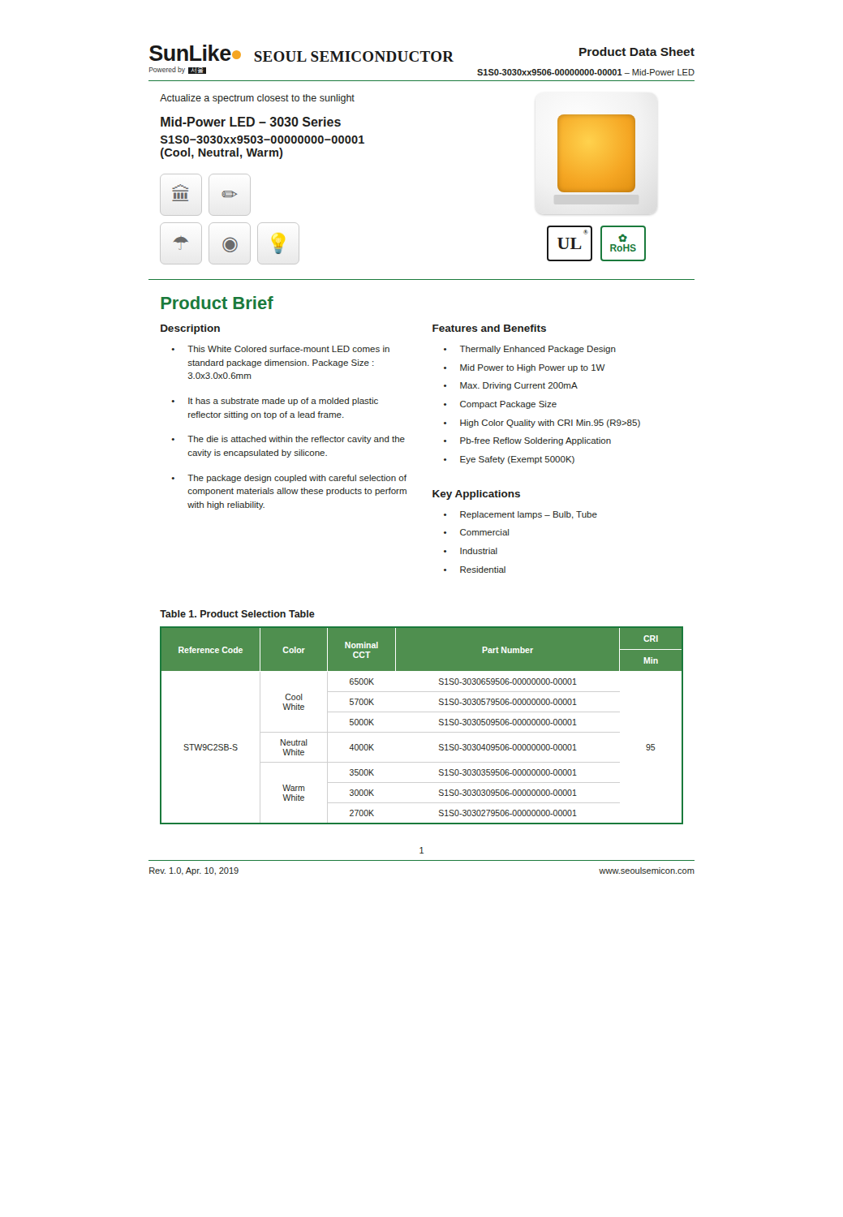SunLike
Powered by 서울
SEOUL SEMICONDUCTOR
Product Data Sheet
S1S0-3030xx9506-00000000-00001 – Mid-Power LED
Actualize a spectrum closest to the sunlight
Mid-Power LED – 3030 Series
S1S0−3030xx9503−00000000−00001
(Cool, Neutral, Warm)
🏛
✏
☂
◉
💡
UL®
✿RoHS
Product Brief
Description
This White Colored surface-mount LED comes in standard package dimension. Package Size : 3.0x3.0x0.6mm
It has a substrate made up of a molded plastic reflector sitting on top of a lead frame.
The die is attached within the reflector cavity and the cavity is encapsulated by silicone.
The package design coupled with careful selection of component materials allow these products to perform with high reliability.
Features and Benefits
Thermally Enhanced Package Design
Mid Power to High Power up to 1W
Max. Driving Current 200mA
Compact Package Size
High Color Quality with CRI Min.95 (R9>85)
Pb-free Reflow Soldering Application
Eye Safety (Exempt 5000K)
Key Applications
Replacement lamps – Bulb, Tube
Commercial
Industrial
Residential
Table 1. Product Selection Table
| Reference Code | Color | Nominal CCT | Part Number | CRI |
| --- | --- | --- | --- | --- |
| Min |
| STW9C2SB-S | Cool White | 6500K | S1S0-3030659506-00000000-00001 | 95 |
| 5700K | S1S0-3030579506-00000000-00001 |
| 5000K | S1S0-3030509506-00000000-00001 |
| Neutral White | 4000K | S1S0-3030409506-00000000-00001 |
| Warm White | 3500K | S1S0-3030359506-00000000-00001 |
| 3000K | S1S0-3030309506-00000000-00001 |
| 2700K | S1S0-3030279506-00000000-00001 |
1
Rev. 1.0, Apr. 10, 2019
www.seoulsemicon.com